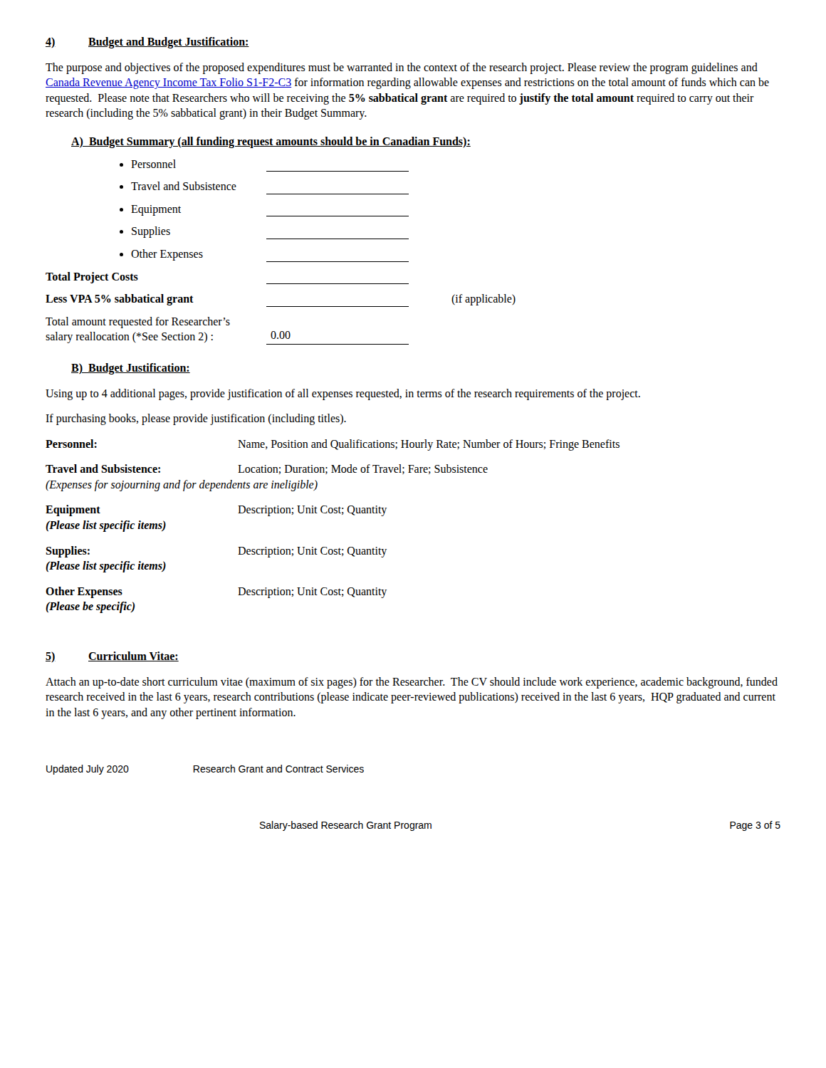4) Budget and Budget Justification:
The purpose and objectives of the proposed expenditures must be warranted in the context of the research project. Please review the program guidelines and Canada Revenue Agency Income Tax Folio S1-F2-C3 for information regarding allowable expenses and restrictions on the total amount of funds which can be requested. Please note that Researchers who will be receiving the 5% sabbatical grant are required to justify the total amount required to carry out their research (including the 5% sabbatical grant) in their Budget Summary.
A) Budget Summary (all funding request amounts should be in Canadian Funds):
Personnel
Travel and Subsistence
Equipment
Supplies
Other Expenses
Total Project Costs
Less VPA 5% sabbatical grant (if applicable)
Total amount requested for Researcher’s
salary reallocation (*See Section 2) : 0.00
B) Budget Justification:
Using up to 4 additional pages, provide justification of all expenses requested, in terms of the research requirements of the project.
If purchasing books, please provide justification (including titles).
Personnel: Name, Position and Qualifications; Hourly Rate; Number of Hours; Fringe Benefits
Travel and Subsistence: Location; Duration; Mode of Travel; Fare; Subsistence (Expenses for sojourning and for dependents are ineligible)
Equipment(Please list specific items) Description; Unit Cost; Quantity
Supplies:(Please list specific items) Description; Unit Cost; Quantity
Other Expenses(Please be specific) Description; Unit Cost; Quantity
5) Curriculum Vitae:
Attach an up-to-date short curriculum vitae (maximum of six pages) for the Researcher. The CV should include work experience, academic background, funded research received in the last 6 years, research contributions (please indicate peer-reviewed publications) received in the last 6 years, HQP graduated and current in the last 6 years, and any other pertinent information.
Updated July 2020
Research Grant and Contract Services
Salary-based Research Grant Program
Page 3 of 5